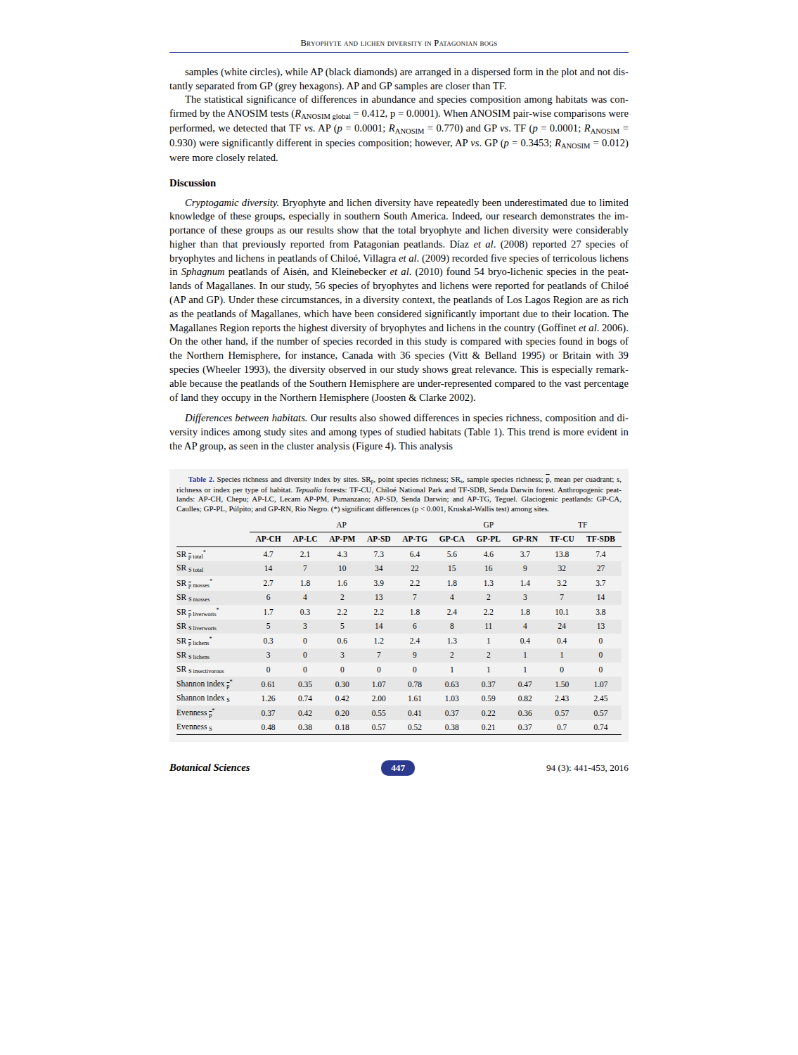Bryophyte and lichen diversity in Patagonian bogs
samples (white circles), while AP (black diamonds) are arranged in a dispersed form in the plot and not distantly separated from GP (grey hexagons). AP and GP samples are closer than TF.
The statistical significance of differences in abundance and species composition among habitats was confirmed by the ANOSIM tests (RANOSIM global = 0.412, p = 0.0001). When ANOSIM pair-wise comparisons were performed, we detected that TF vs. AP (p = 0.0001; RANOSIM = 0.770) and GP vs. TF (p = 0.0001; RANOSIM = 0.930) were significantly different in species composition; however, AP vs. GP (p = 0.3453; RANOSIM = 0.012) were more closely related.
Discussion
Cryptogamic diversity. Bryophyte and lichen diversity have repeatedly been underestimated due to limited knowledge of these groups, especially in southern South America. Indeed, our research demonstrates the importance of these groups as our results show that the total bryophyte and lichen diversity were considerably higher than that previously reported from Patagonian peatlands. Díaz et al. (2008) reported 27 species of bryophytes and lichens in peatlands of Chiloé, Villagra et al. (2009) recorded five species of terricolous lichens in Sphagnum peatlands of Aisén, and Kleinebecker et al. (2010) found 54 bryo-lichenic species in the peatlands of Magallanes. In our study, 56 species of bryophytes and lichens were reported for peatlands of Chiloé (AP and GP). Under these circumstances, in a diversity context, the peatlands of Los Lagos Region are as rich as the peatlands of Magallanes, which have been considered significantly important due to their location. The Magallanes Region reports the highest diversity of bryophytes and lichens in the country (Goffinet et al. 2006). On the other hand, if the number of species recorded in this study is compared with species found in bogs of the Northern Hemisphere, for instance, Canada with 36 species (Vitt & Belland 1995) or Britain with 39 species (Wheeler 1993), the diversity observed in our study shows great relevance. This is especially remarkable because the peatlands of the Southern Hemisphere are under-represented compared to the vast percentage of land they occupy in the Northern Hemisphere (Joosten & Clarke 2002).
Differences between habitats. Our results also showed differences in species richness, composition and diversity indices among study sites and among types of studied habitats (Table 1). This trend is more evident in the AP group, as seen in the cluster analysis (Figure 4). This analysis
Table 2. Species richness and diversity index by sites. SRp, point species richness; SRs, sample species richness; p, mean per cuadrant; s, richness or index per type of habitat. Tepualia forests: TF-CU, Chiloé National Park and TF-SDB, Senda Darwin forest. Anthropogenic peatlands: AP-CH, Chepu; AP-LC, Lecam AP-PM, Pumanzano; AP-SD, Senda Darwin; and AP-TG, Teguel. Glaciogenic peatlands: GP-CA, Caulles; GP-PL, Púlpito; and GP-RN, Rio Negro. (*) significant differences (p < 0.001, Kruskal-Wallis test) among sites.
| | AP | GP | TF |
| --- | --- | --- | --- |
| AP-CH | AP-LC | AP-PM | AP-SD | AP-TG | GP-CA | GP-PL | GP-RN | TF-CU | TF-SDB |
| SR p total * | 4.7 | 2.1 | 4.3 | 7.3 | 6.4 | 5.6 | 4.6 | 3.7 | 13.8 | 7.4 |
| SR S total | 14 | 7 | 10 | 34 | 22 | 15 | 16 | 9 | 32 | 27 |
| SR p mosses * | 2.7 | 1.8 | 1.6 | 3.9 | 2.2 | 1.8 | 1.3 | 1.4 | 3.2 | 3.7 |
| SR S mosses | 6 | 4 | 2 | 13 | 7 | 4 | 2 | 3 | 7 | 14 |
| SR p liverworts * | 1.7 | 0.3 | 2.2 | 2.2 | 1.8 | 2.4 | 2.2 | 1.8 | 10.1 | 3.8 |
| SR S liverworts | 5 | 3 | 5 | 14 | 6 | 8 | 11 | 4 | 24 | 13 |
| SR p lichens * | 0.3 | 0 | 0.6 | 1.2 | 2.4 | 1.3 | 1 | 0.4 | 0.4 | 0 |
| SR S lichens | 3 | 0 | 3 | 7 | 9 | 2 | 2 | 1 | 1 | 0 |
| SR S insectivorous | 0 | 0 | 0 | 0 | 0 | 1 | 1 | 1 | 0 | 0 |
| Shannon index p * | 0.61 | 0.35 | 0.30 | 1.07 | 0.78 | 0.63 | 0.37 | 0.47 | 1.50 | 1.07 |
| Shannon index S | 1.26 | 0.74 | 0.42 | 2.00 | 1.61 | 1.03 | 0.59 | 0.82 | 2.43 | 2.45 |
| Evenness p * | 0.37 | 0.42 | 0.20 | 0.55 | 0.41 | 0.37 | 0.22 | 0.36 | 0.57 | 0.57 |
| Evenness S | 0.48 | 0.38 | 0.18 | 0.57 | 0.52 | 0.38 | 0.21 | 0.37 | 0.7 | 0.74 |
Botanical Sciences
447
94 (3): 441-453, 2016